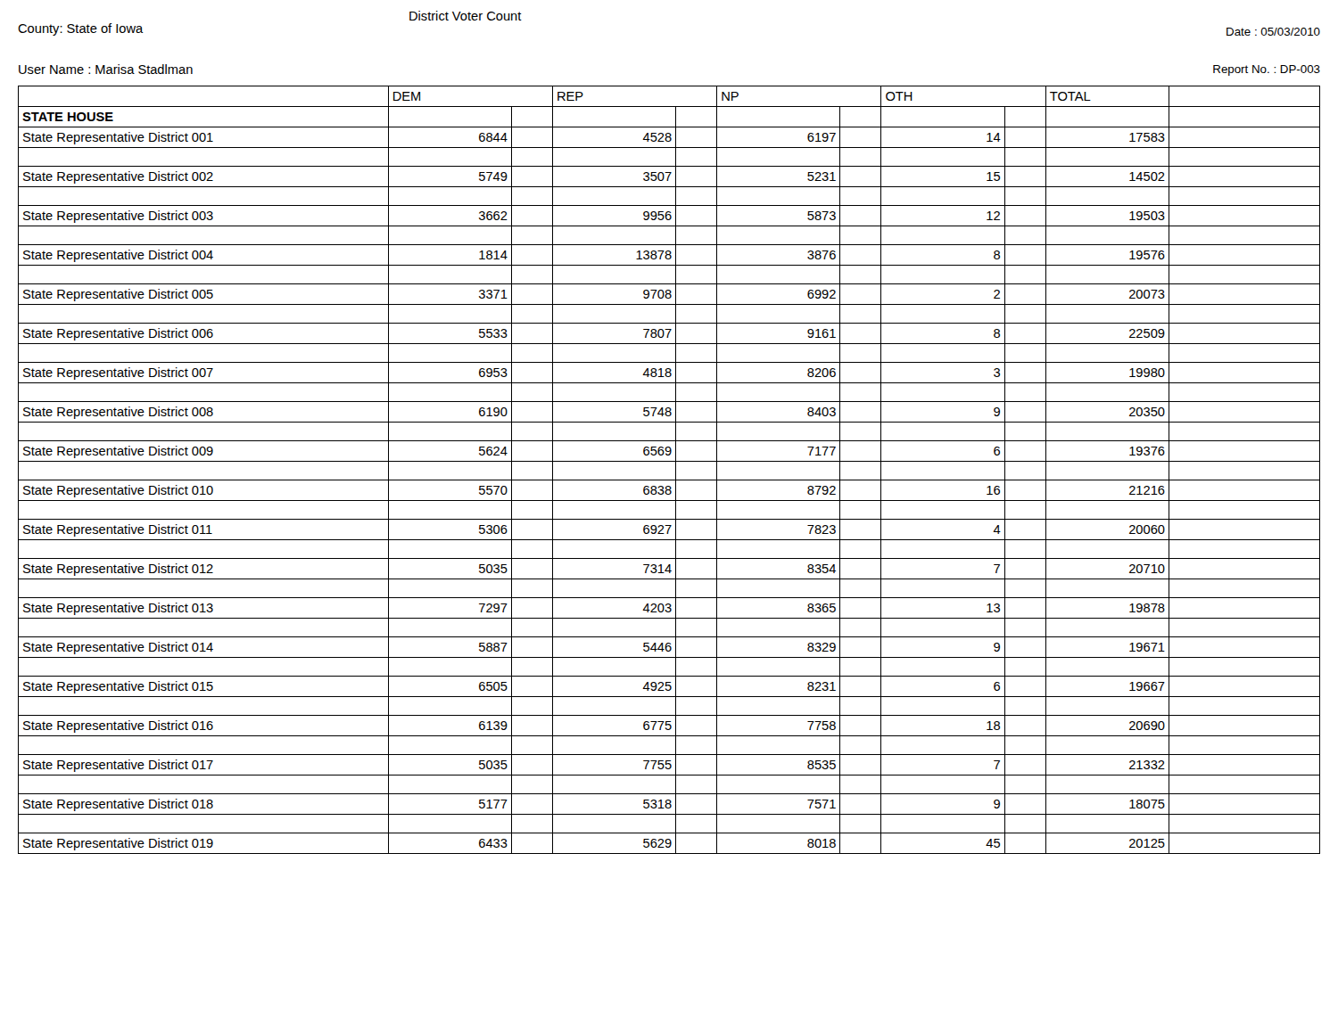County: State of Iowa
District Voter Count
Date : 05/03/2010
User Name : Marisa Stadlman
Report No. : DP-003
| | DEM | REP | NP | OTH | TOTAL | |
| --- | --- | --- | --- | --- | --- | --- |
| STATE HOUSE | | | | | | | | | | |
| State Representative District 001 | 6844 | | 4528 | | 6197 | | 14 | | 17583 | |
| State Representative District 002 | 5749 | | 3507 | | 5231 | | 15 | | 14502 | |
| State Representative District 003 | 3662 | | 9956 | | 5873 | | 12 | | 19503 | |
| State Representative District 004 | 1814 | | 13878 | | 3876 | | 8 | | 19576 | |
| State Representative District 005 | 3371 | | 9708 | | 6992 | | 2 | | 20073 | |
| State Representative District 006 | 5533 | | 7807 | | 9161 | | 8 | | 22509 | |
| State Representative District 007 | 6953 | | 4818 | | 8206 | | 3 | | 19980 | |
| State Representative District 008 | 6190 | | 5748 | | 8403 | | 9 | | 20350 | |
| State Representative District 009 | 5624 | | 6569 | | 7177 | | 6 | | 19376 | |
| State Representative District 010 | 5570 | | 6838 | | 8792 | | 16 | | 21216 | |
| State Representative District 011 | 5306 | | 6927 | | 7823 | | 4 | | 20060 | |
| State Representative District 012 | 5035 | | 7314 | | 8354 | | 7 | | 20710 | |
| State Representative District 013 | 7297 | | 4203 | | 8365 | | 13 | | 19878 | |
| State Representative District 014 | 5887 | | 5446 | | 8329 | | 9 | | 19671 | |
| State Representative District 015 | 6505 | | 4925 | | 8231 | | 6 | | 19667 | |
| State Representative District 016 | 6139 | | 6775 | | 7758 | | 18 | | 20690 | |
| State Representative District 017 | 5035 | | 7755 | | 8535 | | 7 | | 21332 | |
| State Representative District 018 | 5177 | | 5318 | | 7571 | | 9 | | 18075 | |
| State Representative District 019 | 6433 | | 5629 | | 8018 | | 45 | | 20125 | |